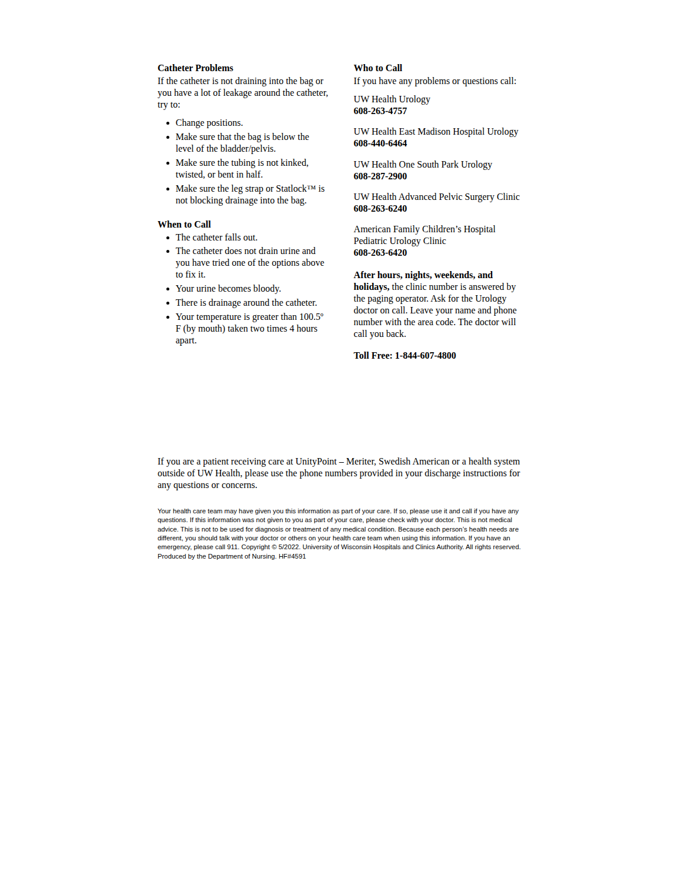Catheter Problems
If the catheter is not draining into the bag or you have a lot of leakage around the catheter, try to:
Change positions.
Make sure that the bag is below the level of the bladder/pelvis.
Make sure the tubing is not kinked, twisted, or bent in half.
Make sure the leg strap or Statlock™ is not blocking drainage into the bag.
When to Call
The catheter falls out.
The catheter does not drain urine and you have tried one of the options above to fix it.
Your urine becomes bloody.
There is drainage around the catheter.
Your temperature is greater than 100.5º F (by mouth) taken two times 4 hours apart.
Who to Call
If you have any problems or questions call:
UW Health Urology
608-263-4757
UW Health East Madison Hospital Urology
608-440-6464
UW Health One South Park Urology
608-287-2900
UW Health Advanced Pelvic Surgery Clinic
608-263-6240
American Family Children’s Hospital
Pediatric Urology Clinic
608-263-6420
After hours, nights, weekends, and holidays, the clinic number is answered by the paging operator. Ask for the Urology doctor on call. Leave your name and phone number with the area code. The doctor will call you back.
Toll Free: 1-844-607-4800
If you are a patient receiving care at UnityPoint – Meriter, Swedish American or a health system outside of UW Health, please use the phone numbers provided in your discharge instructions for any questions or concerns.
Your health care team may have given you this information as part of your care. If so, please use it and call if you have any questions. If this information was not given to you as part of your care, please check with your doctor. This is not medical advice. This is not to be used for diagnosis or treatment of any medical condition. Because each person’s health needs are different, you should talk with your doctor or others on your health care team when using this information. If you have an emergency, please call 911. Copyright © 5/2022. University of Wisconsin Hospitals and Clinics Authority. All rights reserved. Produced by the Department of Nursing. HF#4591